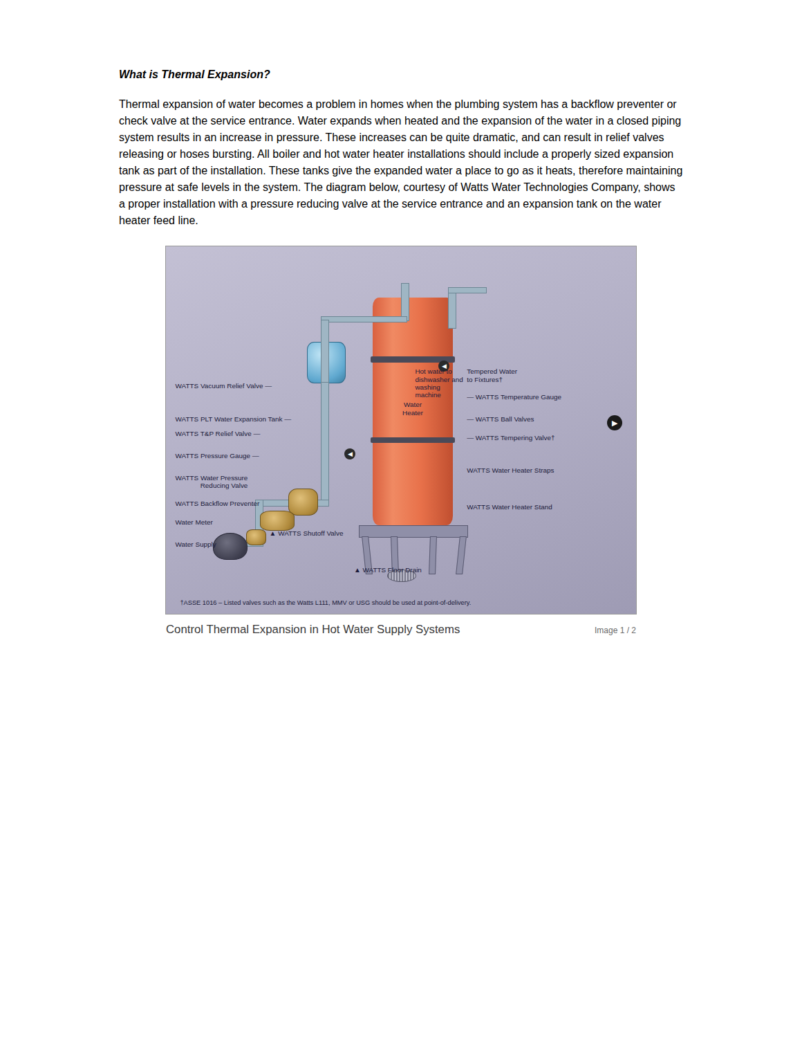What is Thermal Expansion?
Thermal expansion of water becomes a problem in homes when the plumbing system has a backflow preventer or check valve at the service entrance. Water expands when heated and the expansion of the water in a closed piping system results in an increase in pressure. These increases can be quite dramatic, and can result in relief valves releasing or hoses bursting. All boiler and hot water heater installations should include a properly sized expansion tank as part of the installation. These tanks give the expanded water a place to go as it heats, therefore maintaining pressure at safe levels in the system. The diagram below, courtesy of Watts Water Technologies Company, shows a proper installation with a pressure reducing valve at the service entrance and an expansion tank on the water heater feed line.
Water
Heater
▶
◀
◀
WATTS Vacuum Relief Valve —
WATTS PLT Water Expansion Tank —
WATTS T&P Relief Valve —
WATTS Pressure Gauge —
WATTS Water Pressure
Reducing Valve
WATTS Backflow Preventer
Water Meter
Water Supply
▲ WATTS Shutoff Valve
Hot water to
dishwasher and
washing
machine
Tempered Water
to Fixtures†
— WATTS Temperature Gauge
— WATTS Ball Valves
— WATTS Tempering Valve†
WATTS Water Heater Straps
WATTS Water Heater Stand
▲ WATTS Floor Drain
†ASSE 1016 – Listed valves such as the Watts L111, MMV or USG should be used at point-of-delivery.
Control Thermal Expansion in Hot Water Supply Systems Image 1 / 2